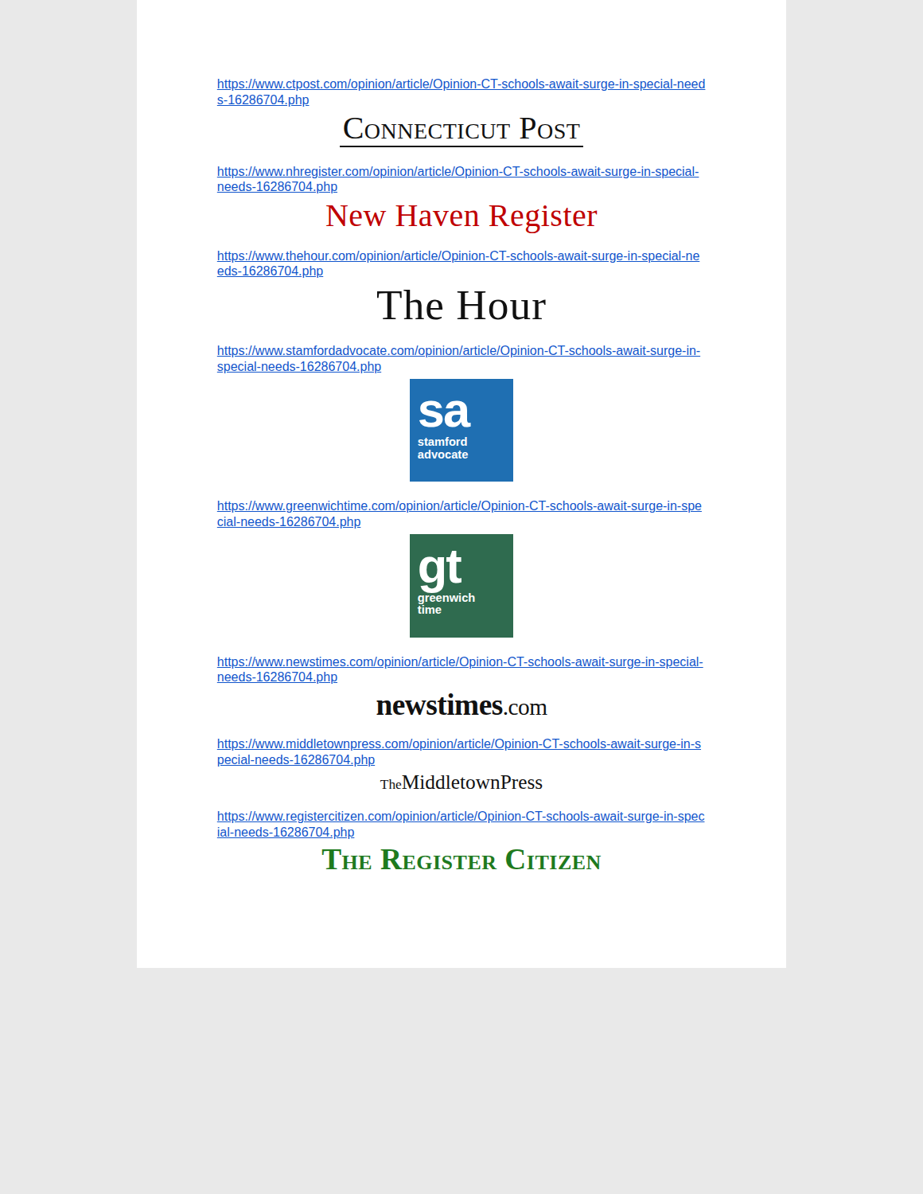https://www.ctpost.com/opinion/article/Opinion-CT-schools-await-surge-in-special-needs-16286704.php
Connecticut Post
https://www.nhregister.com/opinion/article/Opinion-CT-schools-await-surge-in-special-needs-16286704.php
New Haven Register
https://www.thehour.com/opinion/article/Opinion-CT-schools-await-surge-in-special-needs-16286704.php
The Hour
https://www.stamfordadvocate.com/opinion/article/Opinion-CT-schools-await-surge-in-special-needs-16286704.php
sa stamford
advocate
https://www.greenwichtime.com/opinion/article/Opinion-CT-schools-await-surge-in-special-needs-16286704.php
gt greenwich
time
https://www.newstimes.com/opinion/article/Opinion-CT-schools-await-surge-in-special-needs-16286704.php
newstimes.com
https://www.middletownpress.com/opinion/article/Opinion-CT-schools-await-surge-in-special-needs-16286704.php
The MiddletownPress
https://www.registercitizen.com/opinion/article/Opinion-CT-schools-await-surge-in-special-needs-16286704.php
The Register Citizen